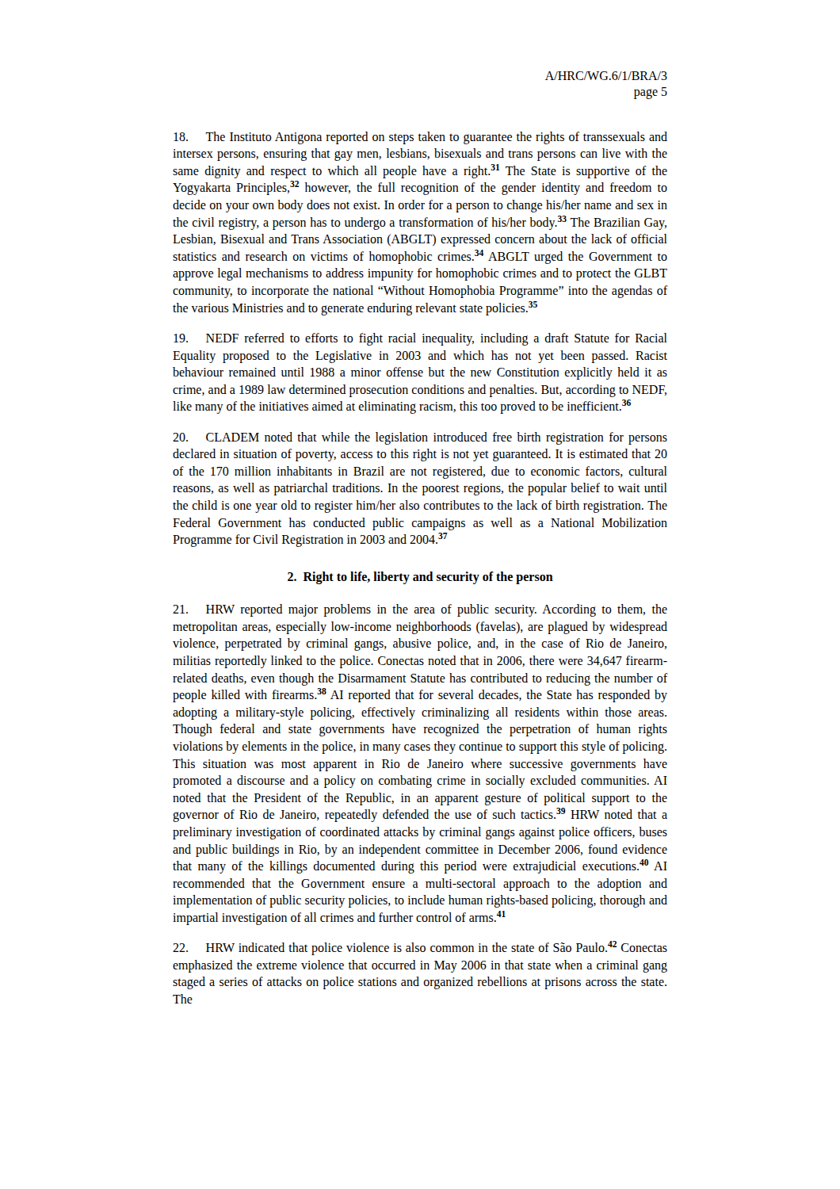A/HRC/WG.6/1/BRA/3 page 5
18. The Instituto Antigona reported on steps taken to guarantee the rights of transsexuals and intersex persons, ensuring that gay men, lesbians, bisexuals and trans persons can live with the same dignity and respect to which all people have a right.31 The State is supportive of the Yogyakarta Principles,32 however, the full recognition of the gender identity and freedom to decide on your own body does not exist. In order for a person to change his/her name and sex in the civil registry, a person has to undergo a transformation of his/her body.33 The Brazilian Gay, Lesbian, Bisexual and Trans Association (ABGLT) expressed concern about the lack of official statistics and research on victims of homophobic crimes.34 ABGLT urged the Government to approve legal mechanisms to address impunity for homophobic crimes and to protect the GLBT community, to incorporate the national “Without Homophobia Programme” into the agendas of the various Ministries and to generate enduring relevant state policies.35
19. NEDF referred to efforts to fight racial inequality, including a draft Statute for Racial Equality proposed to the Legislative in 2003 and which has not yet been passed. Racist behaviour remained until 1988 a minor offense but the new Constitution explicitly held it as crime, and a 1989 law determined prosecution conditions and penalties. But, according to NEDF, like many of the initiatives aimed at eliminating racism, this too proved to be inefficient.36
20. CLADEM noted that while the legislation introduced free birth registration for persons declared in situation of poverty, access to this right is not yet guaranteed. It is estimated that 20 of the 170 million inhabitants in Brazil are not registered, due to economic factors, cultural reasons, as well as patriarchal traditions. In the poorest regions, the popular belief to wait until the child is one year old to register him/her also contributes to the lack of birth registration. The Federal Government has conducted public campaigns as well as a National Mobilization Programme for Civil Registration in 2003 and 2004.37
2. Right to life, liberty and security of the person
21. HRW reported major problems in the area of public security. According to them, the metropolitan areas, especially low-income neighborhoods (favelas), are plagued by widespread violence, perpetrated by criminal gangs, abusive police, and, in the case of Rio de Janeiro, militias reportedly linked to the police. Conectas noted that in 2006, there were 34,647 firearm-related deaths, even though the Disarmament Statute has contributed to reducing the number of people killed with firearms.38 AI reported that for several decades, the State has responded by adopting a military-style policing, effectively criminalizing all residents within those areas. Though federal and state governments have recognized the perpetration of human rights violations by elements in the police, in many cases they continue to support this style of policing. This situation was most apparent in Rio de Janeiro where successive governments have promoted a discourse and a policy on combating crime in socially excluded communities. AI noted that the President of the Republic, in an apparent gesture of political support to the governor of Rio de Janeiro, repeatedly defended the use of such tactics.39 HRW noted that a preliminary investigation of coordinated attacks by criminal gangs against police officers, buses and public buildings in Rio, by an independent committee in December 2006, found evidence that many of the killings documented during this period were extrajudicial executions.40 AI recommended that the Government ensure a multi-sectoral approach to the adoption and implementation of public security policies, to include human rights-based policing, thorough and impartial investigation of all crimes and further control of arms.41
22. HRW indicated that police violence is also common in the state of São Paulo.42 Conectas emphasized the extreme violence that occurred in May 2006 in that state when a criminal gang staged a series of attacks on police stations and organized rebellions at prisons across the state. The